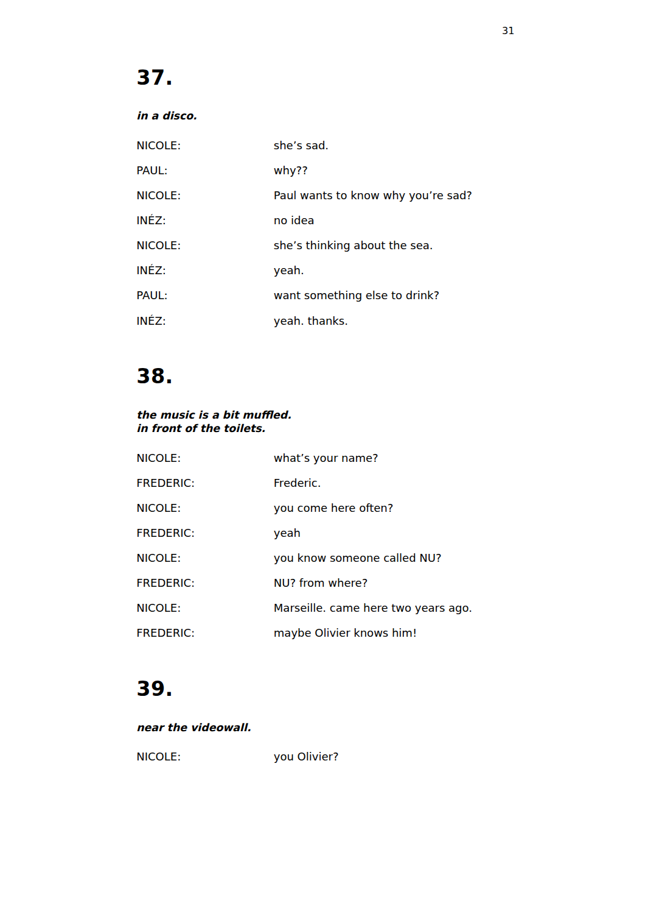31
37.
in a disco.
| NICOLE: | she’s sad. |
| PAUL: | why?? |
| NICOLE: | Paul wants to know why you’re sad? |
| INÉZ: | no idea |
| NICOLE: | she’s thinking about the sea. |
| INÉZ: | yeah. |
| PAUL: | want something else to drink? |
| INÉZ: | yeah. thanks. |
38.
the music is a bit muffled.
in front of the toilets.
| NICOLE: | what’s your name? |
| FREDERIC: | Frederic. |
| NICOLE: | you come here often? |
| FREDERIC: | yeah |
| NICOLE: | you know someone called NU? |
| FREDERIC: | NU? from where? |
| NICOLE: | Marseille. came here two years ago. |
| FREDERIC: | maybe Olivier knows him! |
39.
near the videowall.
| NICOLE: | you Olivier? |